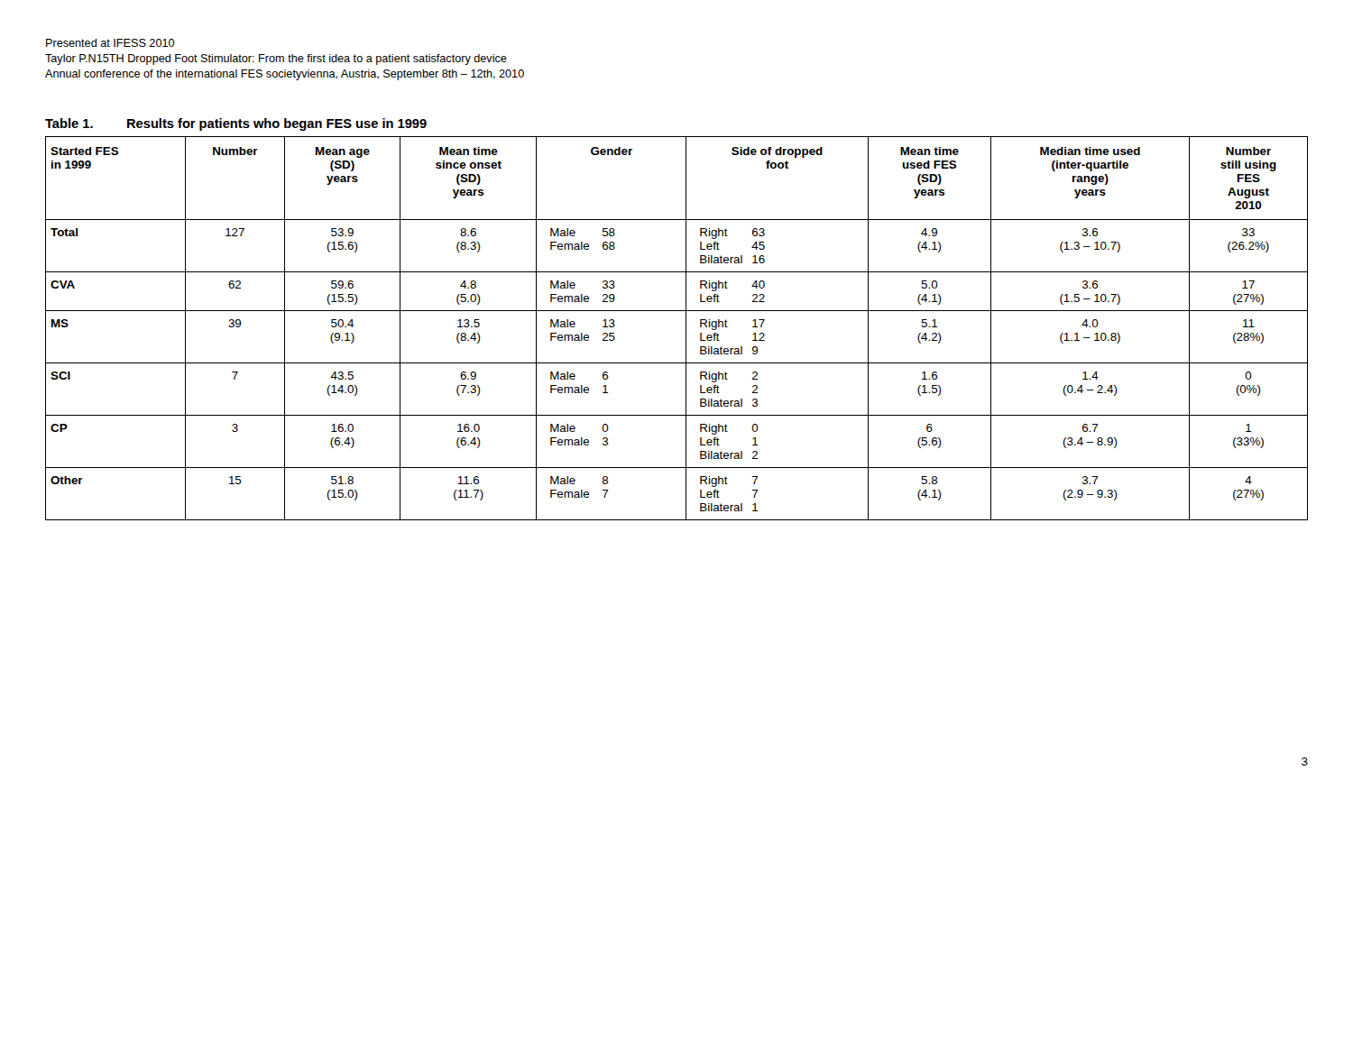Presented at IFESS 2010
Taylor P.N15TH Dropped Foot Stimulator: From the first idea to a patient satisfactory device
Annual conference of the international FES societyvienna, Austria, September 8th – 12th, 2010
Table 1. Results for patients who began FES use in 1999
| Started FES in 1999 | Number | Mean age (SD) years | Mean time since onset (SD) years | Gender | Side of dropped foot | Mean time used FES (SD) years | Median time used (inter-quartile range) years | Number still using FES August 2010 |
| --- | --- | --- | --- | --- | --- | --- | --- | --- |
| Total | 127 | 53.9 (15.6) | 8.6 (8.3) | Male 58 Female 68 | Right 63 Left 45 Bilateral 16 | 4.9 (4.1) | 3.6 (1.3 – 10.7) | 33 (26.2%) |
| CVA | 62 | 59.6 (15.5) | 4.8 (5.0) | Male 33 Female 29 | Right 40 Left 22 | 5.0 (4.1) | 3.6 (1.5 – 10.7) | 17 (27%) |
| MS | 39 | 50.4 (9.1) | 13.5 (8.4) | Male 13 Female 25 | Right 17 Left 12 Bilateral 9 | 5.1 (4.2) | 4.0 (1.1 – 10.8) | 11 (28%) |
| SCI | 7 | 43.5 (14.0) | 6.9 (7.3) | Male 6 Female 1 | Right 2 Left 2 Bilateral 3 | 1.6 (1.5) | 1.4 (0.4 – 2.4) | 0 (0%) |
| CP | 3 | 16.0 (6.4) | 16.0 (6.4) | Male 0 Female 3 | Right 0 Left 1 Bilateral 2 | 6 (5.6) | 6.7 (3.4 – 8.9) | 1 (33%) |
| Other | 15 | 51.8 (15.0) | 11.6 (11.7) | Male 8 Female 7 | Right 7 Left 7 Bilateral 1 | 5.8 (4.1) | 3.7 (2.9 – 9.3) | 4 (27%) |
3